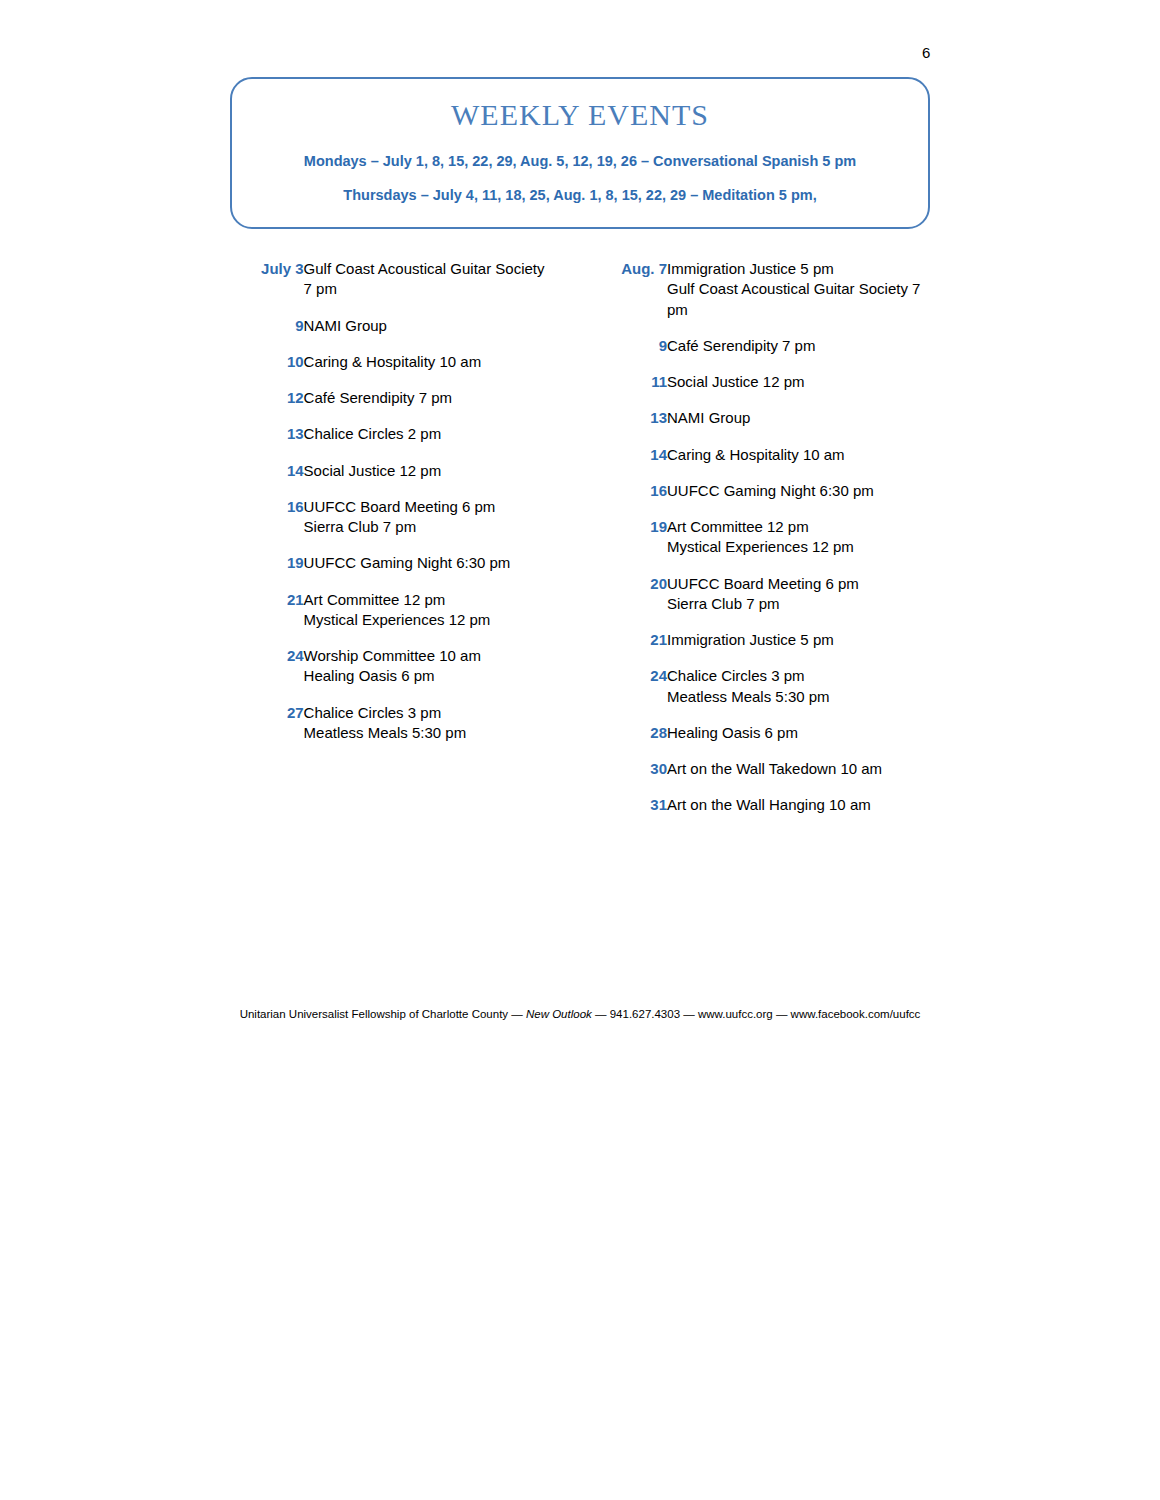6
WEEKLY EVENTS
Mondays – July 1, 8, 15, 22, 29, Aug. 5, 12, 19, 26 – Conversational Spanish 5 pm
Thursdays – July 4, 11, 18, 25, Aug. 1, 8, 15, 22, 29 – Meditation 5 pm,
| July 3 | Gulf Coast Acoustical Guitar Society 7 pm |
| 9 | NAMI Group |
| 10 | Caring & Hospitality 10 am |
| 12 | Café Serendipity 7 pm |
| 13 | Chalice Circles 2 pm |
| 14 | Social Justice 12 pm |
| 16 | UUFCC Board Meeting 6 pm Sierra Club 7 pm |
| 19 | UUFCC Gaming Night 6:30 pm |
| 21 | Art Committee 12 pm Mystical Experiences 12 pm |
| 24 | Worship Committee 10 am Healing Oasis 6 pm |
| 27 | Chalice Circles 3 pm Meatless Meals 5:30 pm |
| Aug. 7 | Immigration Justice 5 pm Gulf Coast Acoustical Guitar Society 7 pm |
| 9 | Café Serendipity 7 pm |
| 11 | Social Justice 12 pm |
| 13 | NAMI Group |
| 14 | Caring & Hospitality 10 am |
| 16 | UUFCC Gaming Night 6:30 pm |
| 19 | Art Committee 12 pm Mystical Experiences 12 pm |
| 20 | UUFCC Board Meeting 6 pm Sierra Club 7 pm |
| 21 | Immigration Justice 5 pm |
| 24 | Chalice Circles 3 pm Meatless Meals 5:30 pm |
| 28 | Healing Oasis 6 pm |
| 30 | Art on the Wall Takedown 10 am |
| 31 | Art on the Wall Hanging 10 am |
Unitarian Universalist Fellowship of Charlotte County — New Outlook — 941.627.4303 — www.uufcc.org — www.facebook.com/uufcc